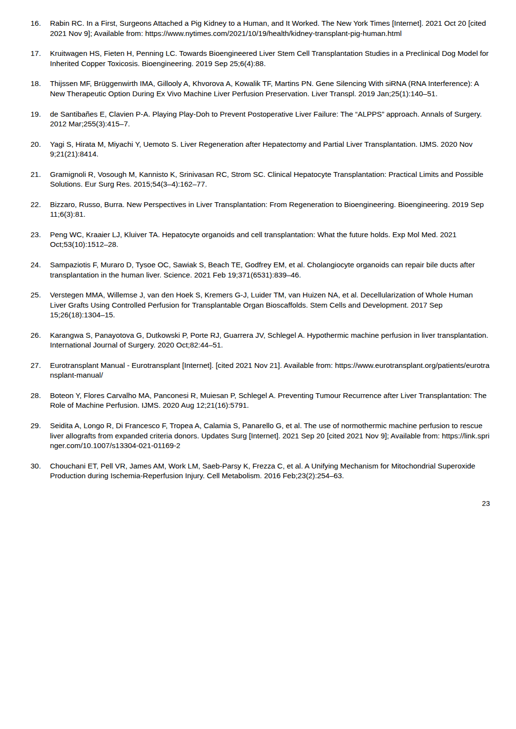Rabin RC. In a First, Surgeons Attached a Pig Kidney to a Human, and It Worked. The New York Times [Internet]. 2021 Oct 20 [cited 2021 Nov 9]; Available from: https://www.nytimes.com/2021/10/19/health/kidney-transplant-pig-human.html
Kruitwagen HS, Fieten H, Penning LC. Towards Bioengineered Liver Stem Cell Transplantation Studies in a Preclinical Dog Model for Inherited Copper Toxicosis. Bioengineering. 2019 Sep 25;6(4):88.
Thijssen MF, Brüggenwirth IMA, Gillooly A, Khvorova A, Kowalik TF, Martins PN. Gene Silencing With siRNA (RNA Interference): A New Therapeutic Option During Ex Vivo Machine Liver Perfusion Preservation. Liver Transpl. 2019 Jan;25(1):140–51.
de Santibañes E, Clavien P-A. Playing Play-Doh to Prevent Postoperative Liver Failure: The “ALPPS” approach. Annals of Surgery. 2012 Mar;255(3):415–7.
Yagi S, Hirata M, Miyachi Y, Uemoto S. Liver Regeneration after Hepatectomy and Partial Liver Transplantation. IJMS. 2020 Nov 9;21(21):8414.
Gramignoli R, Vosough M, Kannisto K, Srinivasan RC, Strom SC. Clinical Hepatocyte Transplantation: Practical Limits and Possible Solutions. Eur Surg Res. 2015;54(3–4):162–77.
Bizzaro, Russo, Burra. New Perspectives in Liver Transplantation: From Regeneration to Bioengineering. Bioengineering. 2019 Sep 11;6(3):81.
Peng WC, Kraaier LJ, Kluiver TA. Hepatocyte organoids and cell transplantation: What the future holds. Exp Mol Med. 2021 Oct;53(10):1512–28.
Sampaziotis F, Muraro D, Tysoe OC, Sawiak S, Beach TE, Godfrey EM, et al. Cholangiocyte organoids can repair bile ducts after transplantation in the human liver. Science. 2021 Feb 19;371(6531):839–46.
Verstegen MMA, Willemse J, van den Hoek S, Kremers G-J, Luider TM, van Huizen NA, et al. Decellularization of Whole Human Liver Grafts Using Controlled Perfusion for Transplantable Organ Bioscaffolds. Stem Cells and Development. 2017 Sep 15;26(18):1304–15.
Karangwa S, Panayotova G, Dutkowski P, Porte RJ, Guarrera JV, Schlegel A. Hypothermic machine perfusion in liver transplantation. International Journal of Surgery. 2020 Oct;82:44–51.
Eurotransplant Manual - Eurotransplant [Internet]. [cited 2021 Nov 21]. Available from: https://www.eurotransplant.org/patients/eurotransplant-manual/
Boteon Y, Flores Carvalho MA, Panconesi R, Muiesan P, Schlegel A. Preventing Tumour Recurrence after Liver Transplantation: The Role of Machine Perfusion. IJMS. 2020 Aug 12;21(16):5791.
Seidita A, Longo R, Di Francesco F, Tropea A, Calamia S, Panarello G, et al. The use of normothermic machine perfusion to rescue liver allografts from expanded criteria donors. Updates Surg [Internet]. 2021 Sep 20 [cited 2021 Nov 9]; Available from: https://link.springer.com/10.1007/s13304-021-01169-2
Chouchani ET, Pell VR, James AM, Work LM, Saeb-Parsy K, Frezza C, et al. A Unifying Mechanism for Mitochondrial Superoxide Production during Ischemia-Reperfusion Injury. Cell Metabolism. 2016 Feb;23(2):254–63.
23